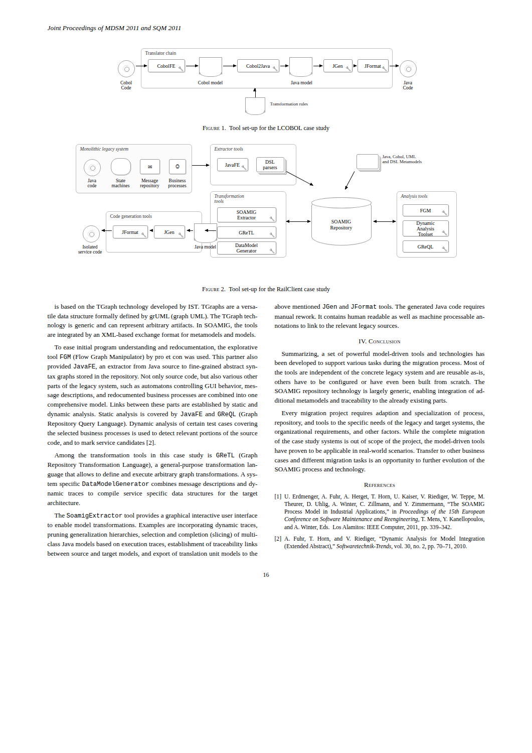Joint Proceedings of MDSM 2011 and SQM 2011
Translator chain
Cobol
Code
CobolFE
Cobol model
Cobol2Java
Java model
JGen
JFormat
Java
Code
Transformation rules
Figure 1. Tool set-up for the LCOBOL case study
Monolithic legacy system
Java
code
State
machines
✉
Message
repository
⛭
Business
processes
Extractor tools
JavaFE
DSL
parsers
Java, Cobol, UML
and DSL Metamodels
Transformation
tools
SOAMIG
Extractor
GReTL
DataModel
Generator
SOAMIG
Repository
Analysis tools
FGM
Dynamic
Analysis
Toolset
GReQL
Code generation tools
JFormat
JGen
Isolated
service code
Java model
Figure 2. Tool set-up for the RailClient case study
is based on the TGraph technology developed by IST. TGraphs are a versatile data structure formally defined by grUML (graph UML). The TGraph technology is generic and can represent arbitrary artifacts. In SOAMIG, the tools are integrated by an XML-based exchange format for metamodels and models.
To ease initial program understanding and redocumentation, the explorative tool FGM (Flow Graph Manipulator) by pro et con was used. This partner also provided JavaFE, an extractor from Java source to fine-grained abstract syntax graphs stored in the repository. Not only source code, but also various other parts of the legacy system, such as automatons controlling GUI behavior, message descriptions, and redocumented business processes are combined into one comprehensive model. Links between these parts are established by static and dynamic analysis. Static analysis is covered by JavaFE and GReQL (Graph Repository Query Language). Dynamic analysis of certain test cases covering the selected business processes is used to detect relevant portions of the source code, and to mark service candidates [2].
Among the transformation tools in this case study is GReTL (Graph Repository Transformation Language), a general-purpose transformation language that allows to define and execute arbitrary graph transformations. A system specific DataModelGenerator combines message descriptions and dynamic traces to compile service specific data structures for the target architecture.
The SoamigExtractor tool provides a graphical interactive user interface to enable model transformations. Examples are incorporating dynamic traces, pruning generalization hierarchies, selection and completion (slicing) of multi-class Java models based on execution traces, establishment of traceability links between source and target models, and export of translation unit models to the above mentioned JGen and JFormat tools. The generated Java code requires manual rework. It contains human readable as well as machine processable annotations to link to the relevant legacy sources.
IV. Conclusion
Summarizing, a set of powerful model-driven tools and technologies has been developed to support various tasks during the migration process. Most of the tools are independent of the concrete legacy system and are reusable as-is, others have to be configured or have even been built from scratch. The SOAMIG repository technology is largely generic, enabling integration of additional metamodels and traceability to the already existing parts.
Every migration project requires adaption and specialization of process, repository, and tools to the specific needs of the legacy and target systems, the organizational requirements, and other factors. While the complete migration of the case study systems is out of scope of the project, the model-driven tools have proven to be applicable in real-world scenarios. Transfer to other business cases and different migration tasks is an opportunity to further evolution of the SOAMIG process and technology.
References
[1]
U. Erdmenger, A. Fuhr, A. Herget, T. Horn, U. Kaiser, V. Riediger, W. Teppe, M. Theurer, D. Uhlig, A. Winter, C. Zillmann, and Y. Zimmermann, “The SOAMIG Process Model in Industrial Applications,” in Proceedings of the 15th European Conference on Software Maintenance and Reengineering, T. Mens, Y. Kanellopoulos, and A. Winter, Eds. Los Alamitos: IEEE Computer, 2011, pp. 339–342.
[2]
A. Fuhr, T. Horn, and V. Riediger, “Dynamic Analysis for Model Integration (Extended Abstract),” Softwaretechnik-Trends, vol. 30, no. 2, pp. 70–71, 2010.
16